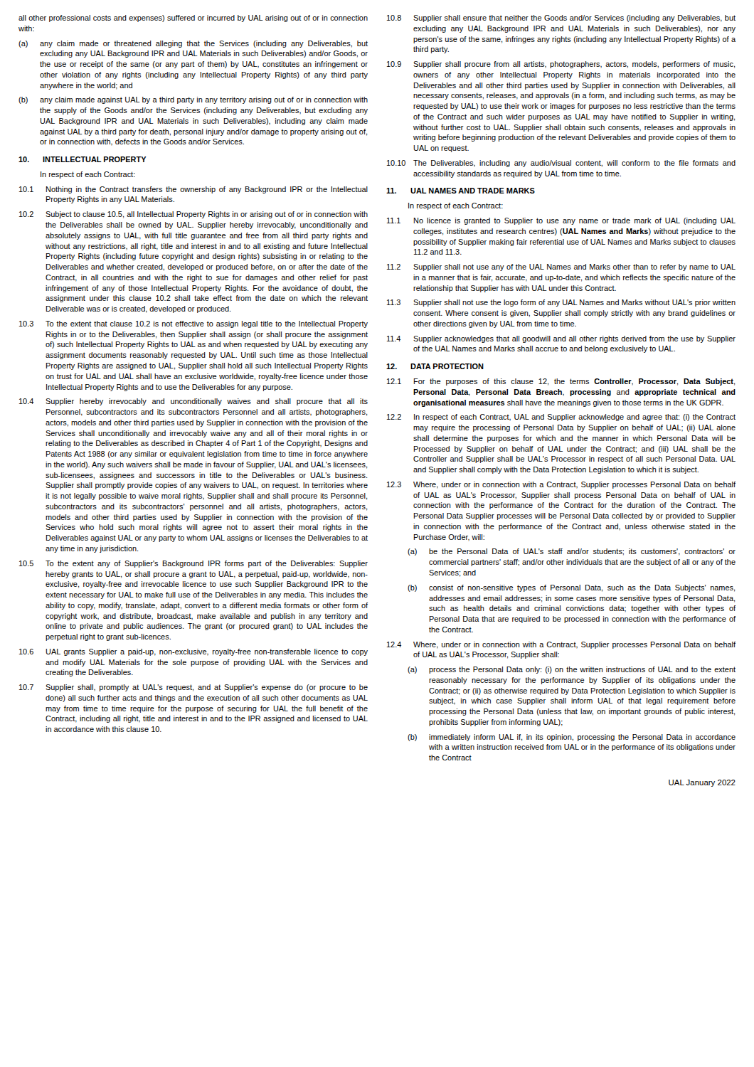all other professional costs and expenses) suffered or incurred by UAL arising out of or in connection with:
(a)
any claim made or threatened alleging that the Services (including any Deliverables, but excluding any UAL Background IPR and UAL Materials in such Deliverables) and/or Goods, or the use or receipt of the same (or any part of them) by UAL, constitutes an infringement or other violation of any rights (including any Intellectual Property Rights) of any third party anywhere in the world; and
(b)
any claim made against UAL by a third party in any territory arising out of or in connection with the supply of the Goods and/or the Services (including any Deliverables, but excluding any UAL Background IPR and UAL Materials in such Deliverables), including any claim made against UAL by a third party for death, personal injury and/or damage to property arising out of, or in connection with, defects in the Goods and/or Services.
10.
Intellectual Property
In respect of each Contract:
10.1
Nothing in the Contract transfers the ownership of any Background IPR or the Intellectual Property Rights in any UAL Materials.
10.2
Subject to clause 10.5, all Intellectual Property Rights in or arising out of or in connection with the Deliverables shall be owned by UAL. Supplier hereby irrevocably, unconditionally and absolutely assigns to UAL, with full title guarantee and free from all third party rights and without any restrictions, all right, title and interest in and to all existing and future Intellectual Property Rights (including future copyright and design rights) subsisting in or relating to the Deliverables and whether created, developed or produced before, on or after the date of the Contract, in all countries and with the right to sue for damages and other relief for past infringement of any of those Intellectual Property Rights. For the avoidance of doubt, the assignment under this clause 10.2 shall take effect from the date on which the relevant Deliverable was or is created, developed or produced.
10.3
To the extent that clause 10.2 is not effective to assign legal title to the Intellectual Property Rights in or to the Deliverables, then Supplier shall assign (or shall procure the assignment of) such Intellectual Property Rights to UAL as and when requested by UAL by executing any assignment documents reasonably requested by UAL. Until such time as those Intellectual Property Rights are assigned to UAL, Supplier shall hold all such Intellectual Property Rights on trust for UAL and UAL shall have an exclusive worldwide, royalty-free licence under those Intellectual Property Rights and to use the Deliverables for any purpose.
10.4
Supplier hereby irrevocably and unconditionally waives and shall procure that all its Personnel, subcontractors and its subcontractors Personnel and all artists, photographers, actors, models and other third parties used by Supplier in connection with the provision of the Services shall unconditionally and irrevocably waive any and all of their moral rights in or relating to the Deliverables as described in Chapter 4 of Part 1 of the Copyright, Designs and Patents Act 1988 (or any similar or equivalent legislation from time to time in force anywhere in the world). Any such waivers shall be made in favour of Supplier, UAL and UAL's licensees, sub-licensees, assignees and successors in title to the Deliverables or UAL's business. Supplier shall promptly provide copies of any waivers to UAL, on request. In territories where it is not legally possible to waive moral rights, Supplier shall and shall procure its Personnel, subcontractors and its subcontractors' personnel and all artists, photographers, actors, models and other third parties used by Supplier in connection with the provision of the Services who hold such moral rights will agree not to assert their moral rights in the Deliverables against UAL or any party to whom UAL assigns or licenses the Deliverables to at any time in any jurisdiction.
10.5
To the extent any of Supplier's Background IPR forms part of the Deliverables: Supplier hereby grants to UAL, or shall procure a grant to UAL, a perpetual, paid-up, worldwide, non-exclusive, royalty-free and irrevocable licence to use such Supplier Background IPR to the extent necessary for UAL to make full use of the Deliverables in any media. This includes the ability to copy, modify, translate, adapt, convert to a different media formats or other form of copyright work, and distribute, broadcast, make available and publish in any territory and online to private and public audiences. The grant (or procured grant) to UAL includes the perpetual right to grant sub-licences.
10.6
UAL grants Supplier a paid-up, non-exclusive, royalty-free non-transferable licence to copy and modify UAL Materials for the sole purpose of providing UAL with the Services and creating the Deliverables.
10.7
Supplier shall, promptly at UAL's request, and at Supplier's expense do (or procure to be done) all such further acts and things and the execution of all such other documents as UAL may from time to time require for the purpose of securing for UAL the full benefit of the Contract, including all right, title and interest in and to the IPR assigned and licensed to UAL in accordance with this clause 10.
10.8
Supplier shall ensure that neither the Goods and/or Services (including any Deliverables, but excluding any UAL Background IPR and UAL Materials in such Deliverables), nor any person's use of the same, infringes any rights (including any Intellectual Property Rights) of a third party.
10.9
Supplier shall procure from all artists, photographers, actors, models, performers of music, owners of any other Intellectual Property Rights in materials incorporated into the Deliverables and all other third parties used by Supplier in connection with Deliverables, all necessary consents, releases, and approvals (in a form, and including such terms, as may be requested by UAL) to use their work or images for purposes no less restrictive than the terms of the Contract and such wider purposes as UAL may have notified to Supplier in writing, without further cost to UAL. Supplier shall obtain such consents, releases and approvals in writing before beginning production of the relevant Deliverables and provide copies of them to UAL on request.
10.10
The Deliverables, including any audio/visual content, will conform to the file formats and accessibility standards as required by UAL from time to time.
11.
UAL Names and Trade Marks
In respect of each Contract:
11.1
No licence is granted to Supplier to use any name or trade mark of UAL (including UAL colleges, institutes and research centres) (UAL Names and Marks) without prejudice to the possibility of Supplier making fair referential use of UAL Names and Marks subject to clauses 11.2 and 11.3.
11.2
Supplier shall not use any of the UAL Names and Marks other than to refer by name to UAL in a manner that is fair, accurate, and up-to-date, and which reflects the specific nature of the relationship that Supplier has with UAL under this Contract.
11.3
Supplier shall not use the logo form of any UAL Names and Marks without UAL's prior written consent. Where consent is given, Supplier shall comply strictly with any brand guidelines or other directions given by UAL from time to time.
11.4
Supplier acknowledges that all goodwill and all other rights derived from the use by Supplier of the UAL Names and Marks shall accrue to and belong exclusively to UAL.
12.
Data Protection
12.1
For the purposes of this clause 12, the terms Controller, Processor, Data Subject, Personal Data, Personal Data Breach, processing and appropriate technical and organisational measures shall have the meanings given to those terms in the UK GDPR.
12.2
In respect of each Contract, UAL and Supplier acknowledge and agree that: (i) the Contract may require the processing of Personal Data by Supplier on behalf of UAL; (ii) UAL alone shall determine the purposes for which and the manner in which Personal Data will be Processed by Supplier on behalf of UAL under the Contract; and (iii) UAL shall be the Controller and Supplier shall be UAL's Processor in respect of all such Personal Data. UAL and Supplier shall comply with the Data Protection Legislation to which it is subject.
12.3
Where, under or in connection with a Contract, Supplier processes Personal Data on behalf of UAL as UAL's Processor, Supplier shall process Personal Data on behalf of UAL in connection with the performance of the Contract for the duration of the Contract. The Personal Data Supplier processes will be Personal Data collected by or provided to Supplier in connection with the performance of the Contract and, unless otherwise stated in the Purchase Order, will:
(a)
be the Personal Data of UAL's staff and/or students; its customers', contractors' or commercial partners' staff; and/or other individuals that are the subject of all or any of the Services; and
(b)
consist of non-sensitive types of Personal Data, such as the Data Subjects' names, addresses and email addresses; in some cases more sensitive types of Personal Data, such as health details and criminal convictions data; together with other types of Personal Data that are required to be processed in connection with the performance of the Contract.
12.4
Where, under or in connection with a Contract, Supplier processes Personal Data on behalf of UAL as UAL's Processor, Supplier shall:
(a)
process the Personal Data only: (i) on the written instructions of UAL and to the extent reasonably necessary for the performance by Supplier of its obligations under the Contract; or (ii) as otherwise required by Data Protection Legislation to which Supplier is subject, in which case Supplier shall inform UAL of that legal requirement before processing the Personal Data (unless that law, on important grounds of public interest, prohibits Supplier from informing UAL);
(b)
immediately inform UAL if, in its opinion, processing the Personal Data in accordance with a written instruction received from UAL or in the performance of its obligations under the Contract
UAL January 2022